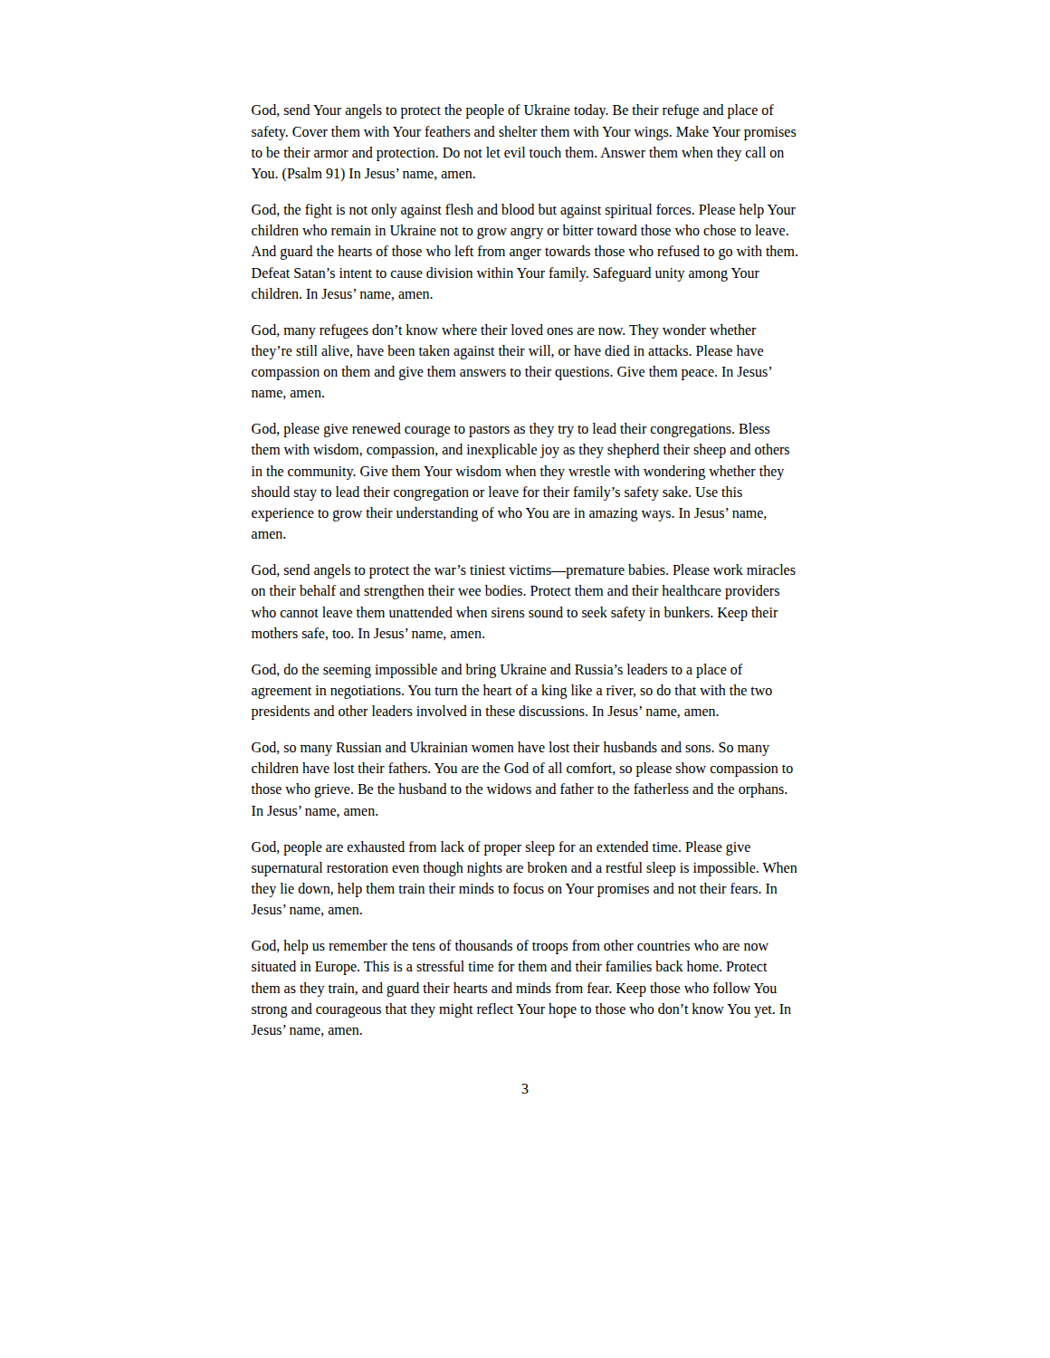God, send Your angels to protect the people of Ukraine today. Be their refuge and place of safety. Cover them with Your feathers and shelter them with Your wings. Make Your promises to be their armor and protection. Do not let evil touch them. Answer them when they call on You. (Psalm 91) In Jesus’ name, amen.
God, the fight is not only against flesh and blood but against spiritual forces. Please help Your children who remain in Ukraine not to grow angry or bitter toward those who chose to leave. And guard the hearts of those who left from anger towards those who refused to go with them. Defeat Satan’s intent to cause division within Your family. Safeguard unity among Your children. In Jesus’ name, amen.
God, many refugees don’t know where their loved ones are now. They wonder whether they’re still alive, have been taken against their will, or have died in attacks. Please have compassion on them and give them answers to their questions. Give them peace. In Jesus’ name, amen.
God, please give renewed courage to pastors as they try to lead their congregations. Bless them with wisdom, compassion, and inexplicable joy as they shepherd their sheep and others in the community. Give them Your wisdom when they wrestle with wondering whether they should stay to lead their congregation or leave for their family’s safety sake. Use this experience to grow their understanding of who You are in amazing ways. In Jesus’ name, amen.
God, send angels to protect the war’s tiniest victims—premature babies. Please work miracles on their behalf and strengthen their wee bodies. Protect them and their healthcare providers who cannot leave them unattended when sirens sound to seek safety in bunkers. Keep their mothers safe, too. In Jesus’ name, amen.
God, do the seeming impossible and bring Ukraine and Russia’s leaders to a place of agreement in negotiations. You turn the heart of a king like a river, so do that with the two presidents and other leaders involved in these discussions. In Jesus’ name, amen.
God, so many Russian and Ukrainian women have lost their husbands and sons. So many children have lost their fathers. You are the God of all comfort, so please show compassion to those who grieve. Be the husband to the widows and father to the fatherless and the orphans. In Jesus’ name, amen.
God, people are exhausted from lack of proper sleep for an extended time. Please give supernatural restoration even though nights are broken and a restful sleep is impossible. When they lie down, help them train their minds to focus on Your promises and not their fears. In Jesus’ name, amen.
God, help us remember the tens of thousands of troops from other countries who are now situated in Europe. This is a stressful time for them and their families back home. Protect them as they train, and guard their hearts and minds from fear. Keep those who follow You strong and courageous that they might reflect Your hope to those who don’t know You yet. In Jesus’ name, amen.
3